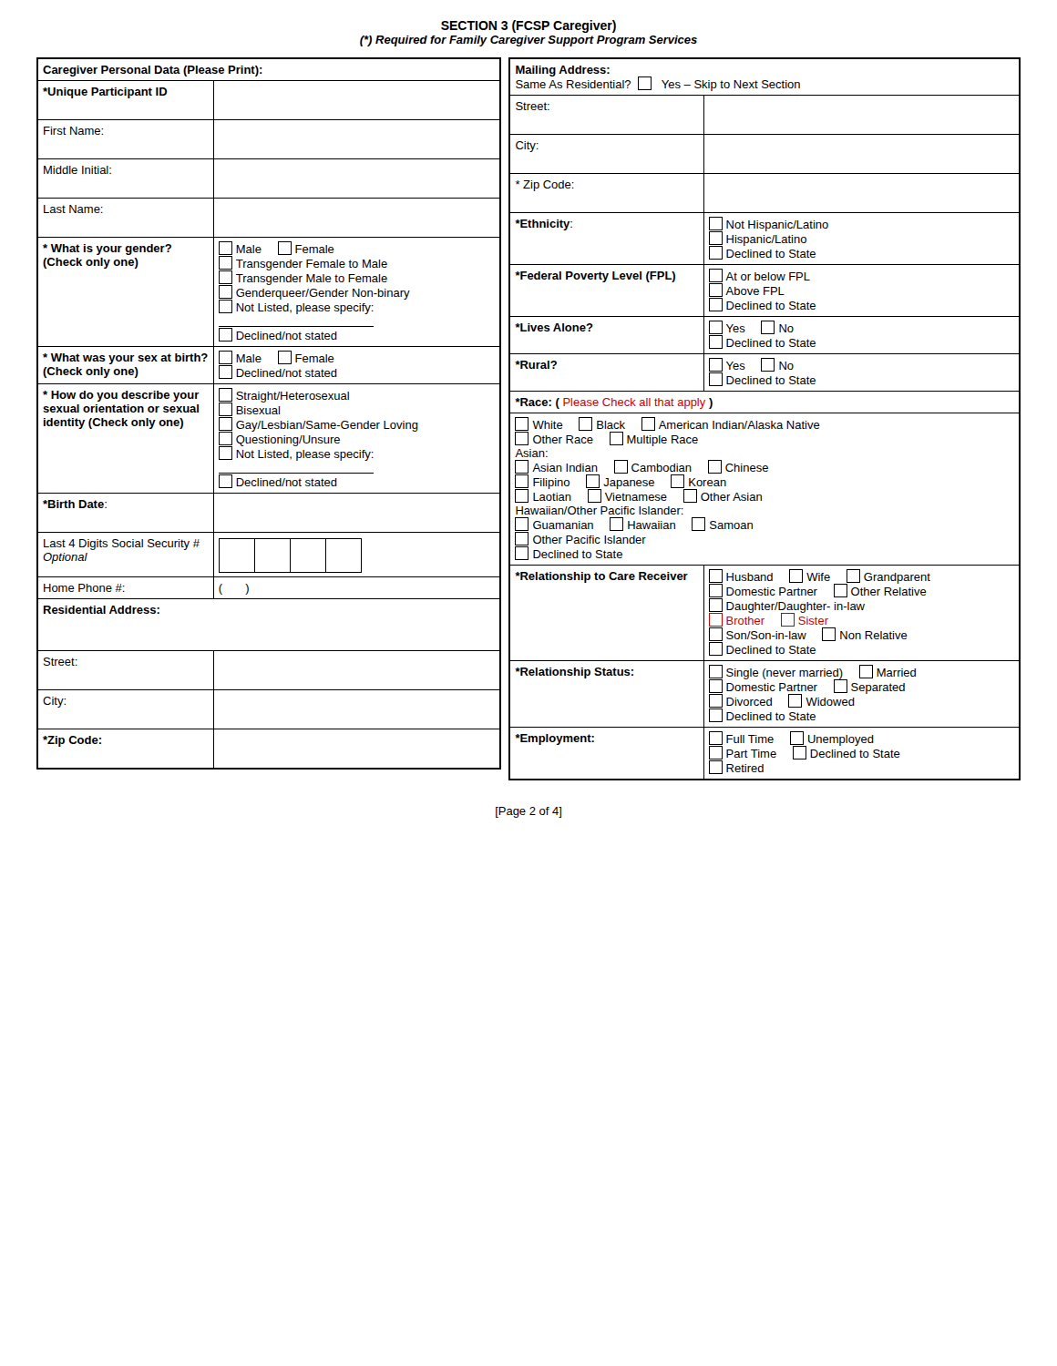SECTION 3 (FCSP Caregiver)
(*) Required for Family Caregiver Support Program Services
| / Caregiver Personal Data (Please Print): / / *Unique Participant ID / / / First Name: / / / Middle Initial: / / / Last Name: / / / * What is your gender? (Check only one) / Male Female Transgender Female to Male Transgender Male to Female Genderqueer/Gender Non-binary Not Listed, please specify: Declined/not stated / / * What was your sex at birth? (Check only one) / Male Female Declined/not stated / / * How do you describe your sexual orientation or sexual identity (Check only one) / Straight/Heterosexual Bisexual Gay/Lesbian/Same-Gender Loving Questioning/Unsure Not Listed, please specify: Declined/not stated / / *Birth Date : / / / Last 4 Digits Social Security # Optional / / / Home Phone #: / ( ) / / Residential Address: / / Street: / / / City: / / / *Zip Code: / / | / Mailing Address: Same As Residential? Yes – Skip to Next Section / / Street: / / / City: / / / * Zip Code: / / / *Ethnicity : / Not Hispanic/Latino Hispanic/Latino Declined to State / / *Federal Poverty Level (FPL) / At or below FPL Above FPL Declined to State / / *Lives Alone? / Yes No Declined to State / / *Rural? / Yes No Declined to State / / *Race: ( Please Check all that apply ) / / White Black American Indian/Alaska Native Other Race Multiple Race Asian: Asian Indian Cambodian Chinese Filipino Japanese Korean Laotian Vietnamese Other Asian Hawaiian/Other Pacific Islander: Guamanian Hawaiian Samoan Other Pacific Islander Declined to State / / *Relationship to Care Receiver / Husband Wife Grandparent Domestic Partner Other Relative Daughter/Daughter- in-law Brother Sister Son/Son-in-law Non Relative Declined to State / / *Relationship Status: / Single (never married) Married Domestic Partner Separated Divorced Widowed Declined to State / / *Employment: / Full Time Unemployed Part Time Declined to State Retired / |
[Page 2 of 4]